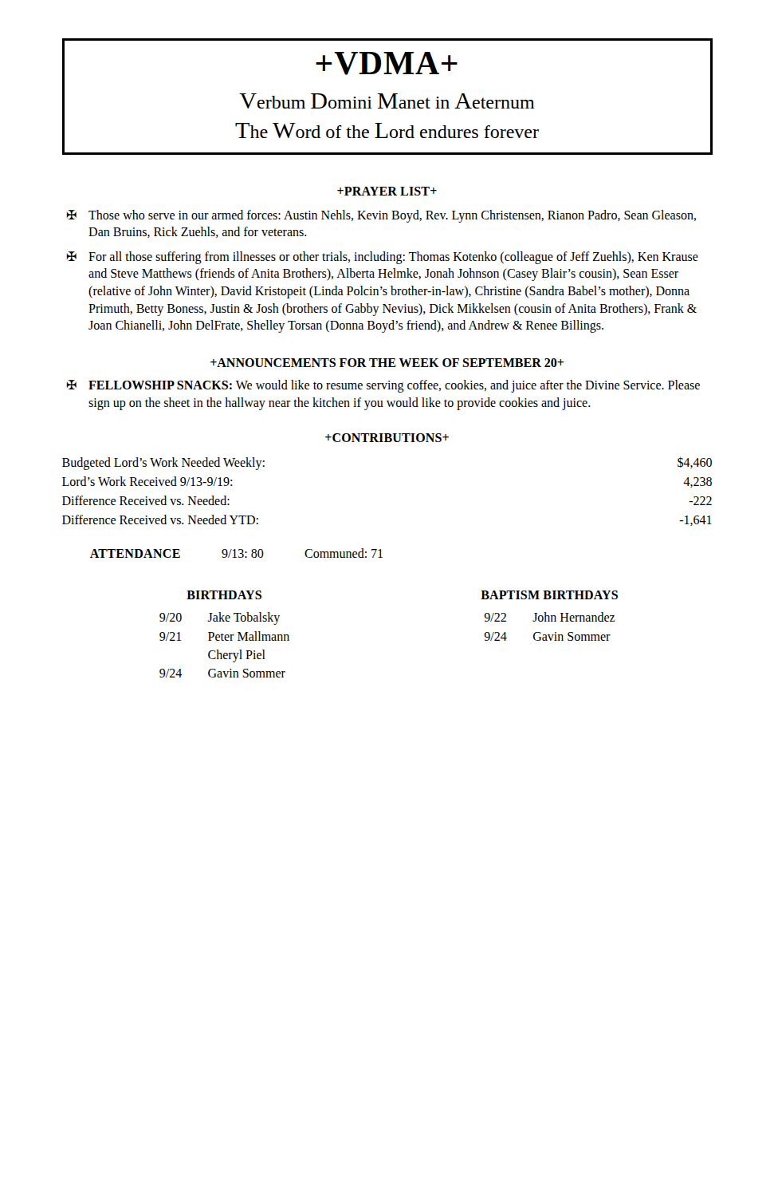+VDMA+
Verbum Domini Manet in Aeternum
The Word of the Lord endures forever
+PRAYER LIST+
Those who serve in our armed forces: Austin Nehls, Kevin Boyd, Rev. Lynn Christensen, Rianon Padro, Sean Gleason, Dan Bruins, Rick Zuehls, and for veterans.
For all those suffering from illnesses or other trials, including: Thomas Kotenko (colleague of Jeff Zuehls), Ken Krause and Steve Matthews (friends of Anita Brothers), Alberta Helmke, Jonah Johnson (Casey Blair’s cousin), Sean Esser (relative of John Winter), David Kristopeit (Linda Polcin’s brother-in-law), Christine (Sandra Babel’s mother), Donna Primuth, Betty Boness, Justin & Josh (brothers of Gabby Nevius), Dick Mikkelsen (cousin of Anita Brothers), Frank & Joan Chianelli, John DelFrate, Shelley Torsan (Donna Boyd’s friend), and Andrew & Renee Billings.
+ANNOUNCEMENTS FOR THE WEEK OF SEPTEMBER 20+
FELLOWSHIP SNACKS: We would like to resume serving coffee, cookies, and juice after the Divine Service. Please sign up on the sheet in the hallway near the kitchen if you would like to provide cookies and juice.
+CONTRIBUTIONS+
| Budgeted Lord’s Work Needed Weekly: | $4,460 |
| Lord’s Work Received 9/13-9/19: | 4,238 |
| Difference Received vs. Needed: | -222 |
| Difference Received vs. Needed YTD: | -1,641 |
ATTENDANCE 9/13: 80 Communed: 71
| BIRTHDAYS | BAPTISM BIRTHDAYS |
| --- | --- |
| / 9/20 / Jake Tobalsky / / 9/21 / Peter Mallmann / / / Cheryl Piel / / 9/24 / Gavin Sommer / | / 9/22 / John Hernandez / / 9/24 / Gavin Sommer / |